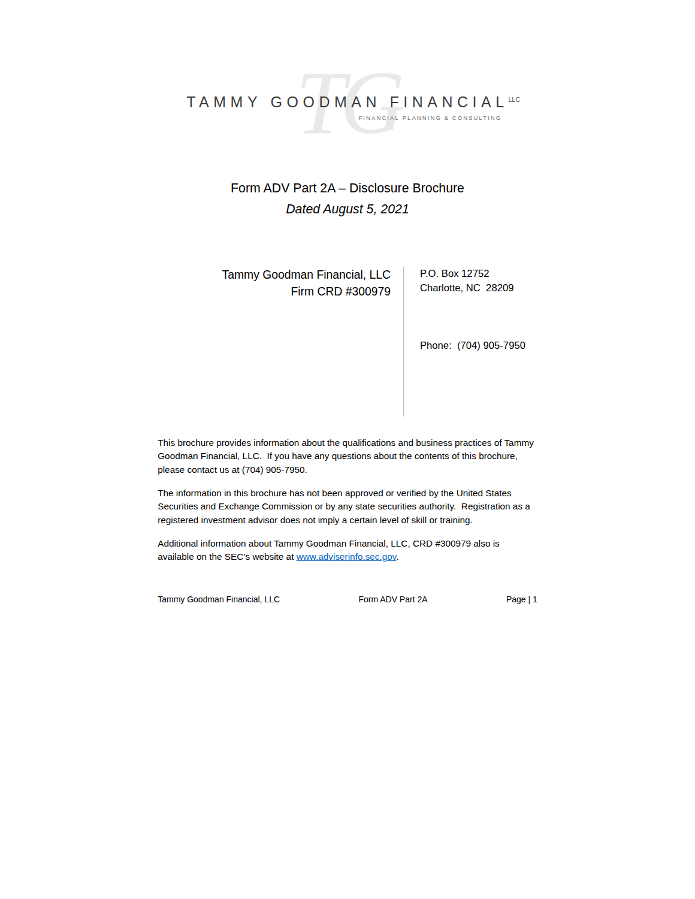TG
TAMMY GOODMAN FINANCIALLLC
FINANCIAL PLANNING & CONSULTING
Form ADV Part 2A – Disclosure Brochure
Dated August 5, 2021
Tammy Goodman Financial, LLC
Firm CRD #300979
P.O. Box 12752
Charlotte, NC 28209
Phone: (704) 905-7950
This brochure provides information about the qualifications and business practices of Tammy Goodman Financial, LLC. If you have any questions about the contents of this brochure, please contact us at (704) 905-7950.
The information in this brochure has not been approved or verified by the United States Securities and Exchange Commission or by any state securities authority. Registration as a registered investment advisor does not imply a certain level of skill or training.
Additional information about Tammy Goodman Financial, LLC, CRD #300979 also is available on the SEC’s website at www.adviserinfo.sec.gov.
Tammy Goodman Financial, LLC
Form ADV Part 2A
Page | 1